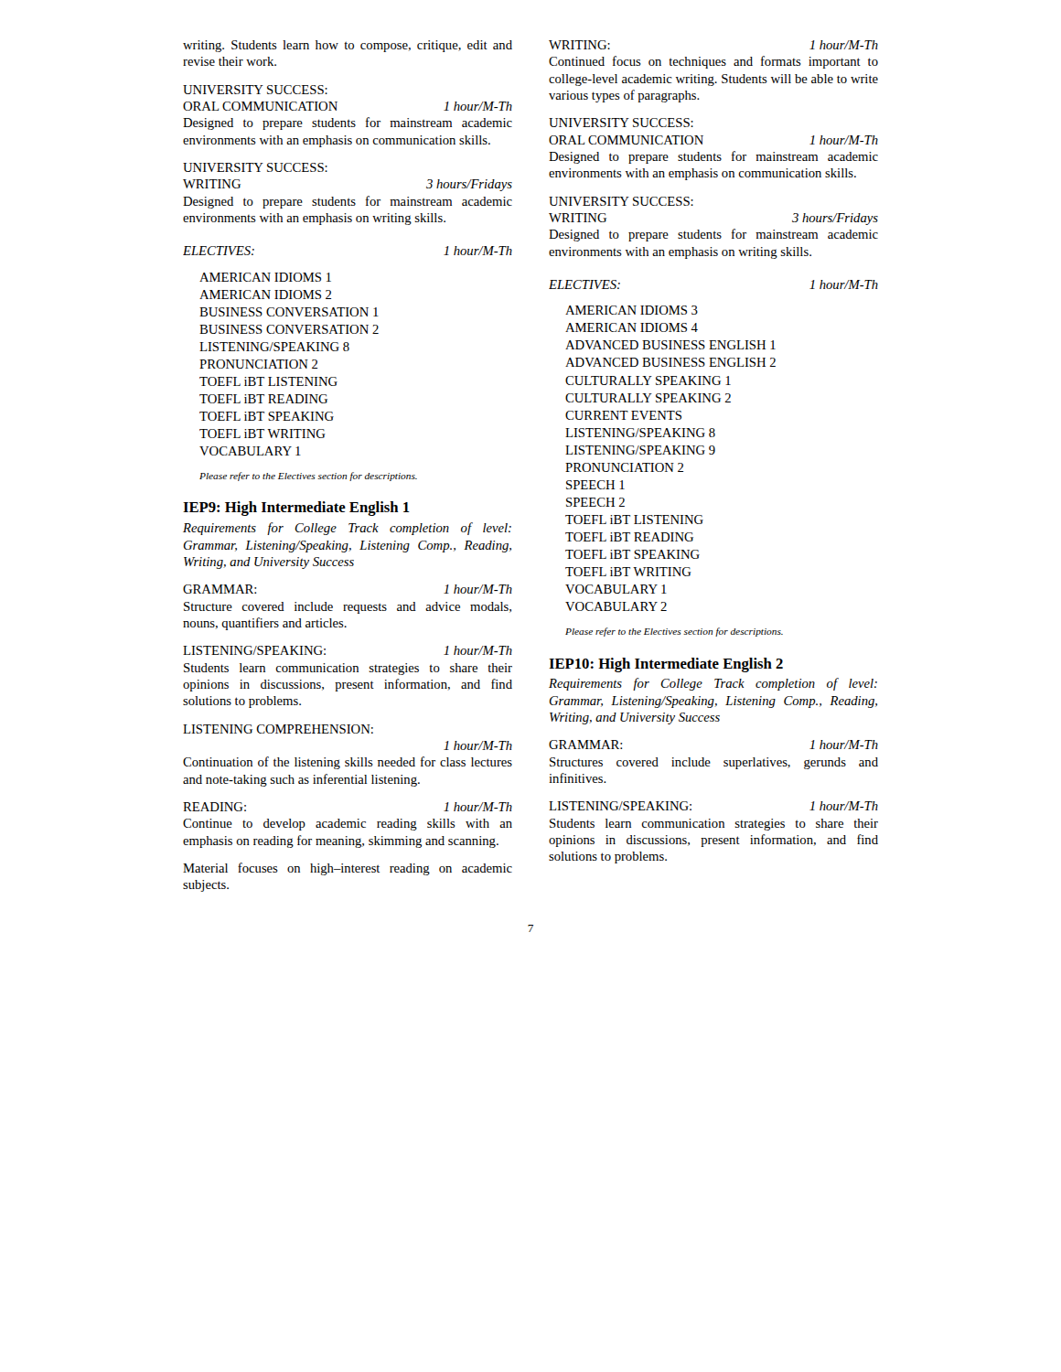writing. Students learn how to compose, critique, edit and revise their work.
University Success:
Oral Communication 1 hour/M-Th
Designed to prepare students for mainstream academic environments with an emphasis on communication skills.
University Success:
Writing 3 hours/Fridays
Designed to prepare students for mainstream academic environments with an emphasis on writing skills.
ELECTIVES: 1 hour/M-Th
AMERICAN IDIOMS 1
AMERICAN IDIOMS 2
BUSINESS CONVERSATION 1
BUSINESS CONVERSATION 2
LISTENING/SPEAKING 8
PRONUNCIATION 2
TOEFL iBT LISTENING
TOEFL iBT READING
TOEFL iBT SPEAKING
TOEFL iBT WRITING
VOCABULARY 1
Please refer to the Electives section for descriptions.
IEP9: High Intermediate English 1
Requirements for College Track completion of level: Grammar, Listening/Speaking, Listening Comp., Reading, Writing, and University Success
Grammar: 1 hour/M-Th
Structure covered include requests and advice modals, nouns, quantifiers and articles.
Listening/Speaking: 1 hour/M-Th
Students learn communication strategies to share their opinions in discussions, present information, and find solutions to problems.
Listening Comprehension:
1 hour/M-Th Continuation of the listening skills needed for class lectures and note-taking such as inferential listening.
Reading: 1 hour/M-Th
Continue to develop academic reading skills with an emphasis on reading for meaning, skimming and scanning.
Material focuses on high–interest reading on academic subjects.
Writing: 1 hour/M-Th
Continued focus on techniques and formats important to college-level academic writing. Students will be able to write various types of paragraphs.
University Success:
Oral Communication 1 hour/M-Th
Designed to prepare students for mainstream academic environments with an emphasis on communication skills.
University Success:
Writing 3 hours/Fridays
Designed to prepare students for mainstream academic environments with an emphasis on writing skills.
ELECTIVES: 1 hour/M-Th
AMERICAN IDIOMS 3
AMERICAN IDIOMS 4
ADVANCED BUSINESS ENGLISH 1
ADVANCED BUSINESS ENGLISH 2
CULTURALLY SPEAKING 1
CULTURALLY SPEAKING 2
CURRENT EVENTS
LISTENING/SPEAKING 8
LISTENING/SPEAKING 9
PRONUNCIATION 2
SPEECH 1
SPEECH 2
TOEFL iBT LISTENING
TOEFL iBT READING
TOEFL iBT SPEAKING
TOEFL iBT WRITING
VOCABULARY 1
VOCABULARY 2
Please refer to the Electives section for descriptions.
IEP10: High Intermediate English 2
Requirements for College Track completion of level: Grammar, Listening/Speaking, Listening Comp., Reading, Writing, and University Success
Grammar: 1 hour/M-Th
Structures covered include superlatives, gerunds and infinitives.
Listening/Speaking: 1 hour/M-Th
Students learn communication strategies to share their opinions in discussions, present information, and find solutions to problems.
7